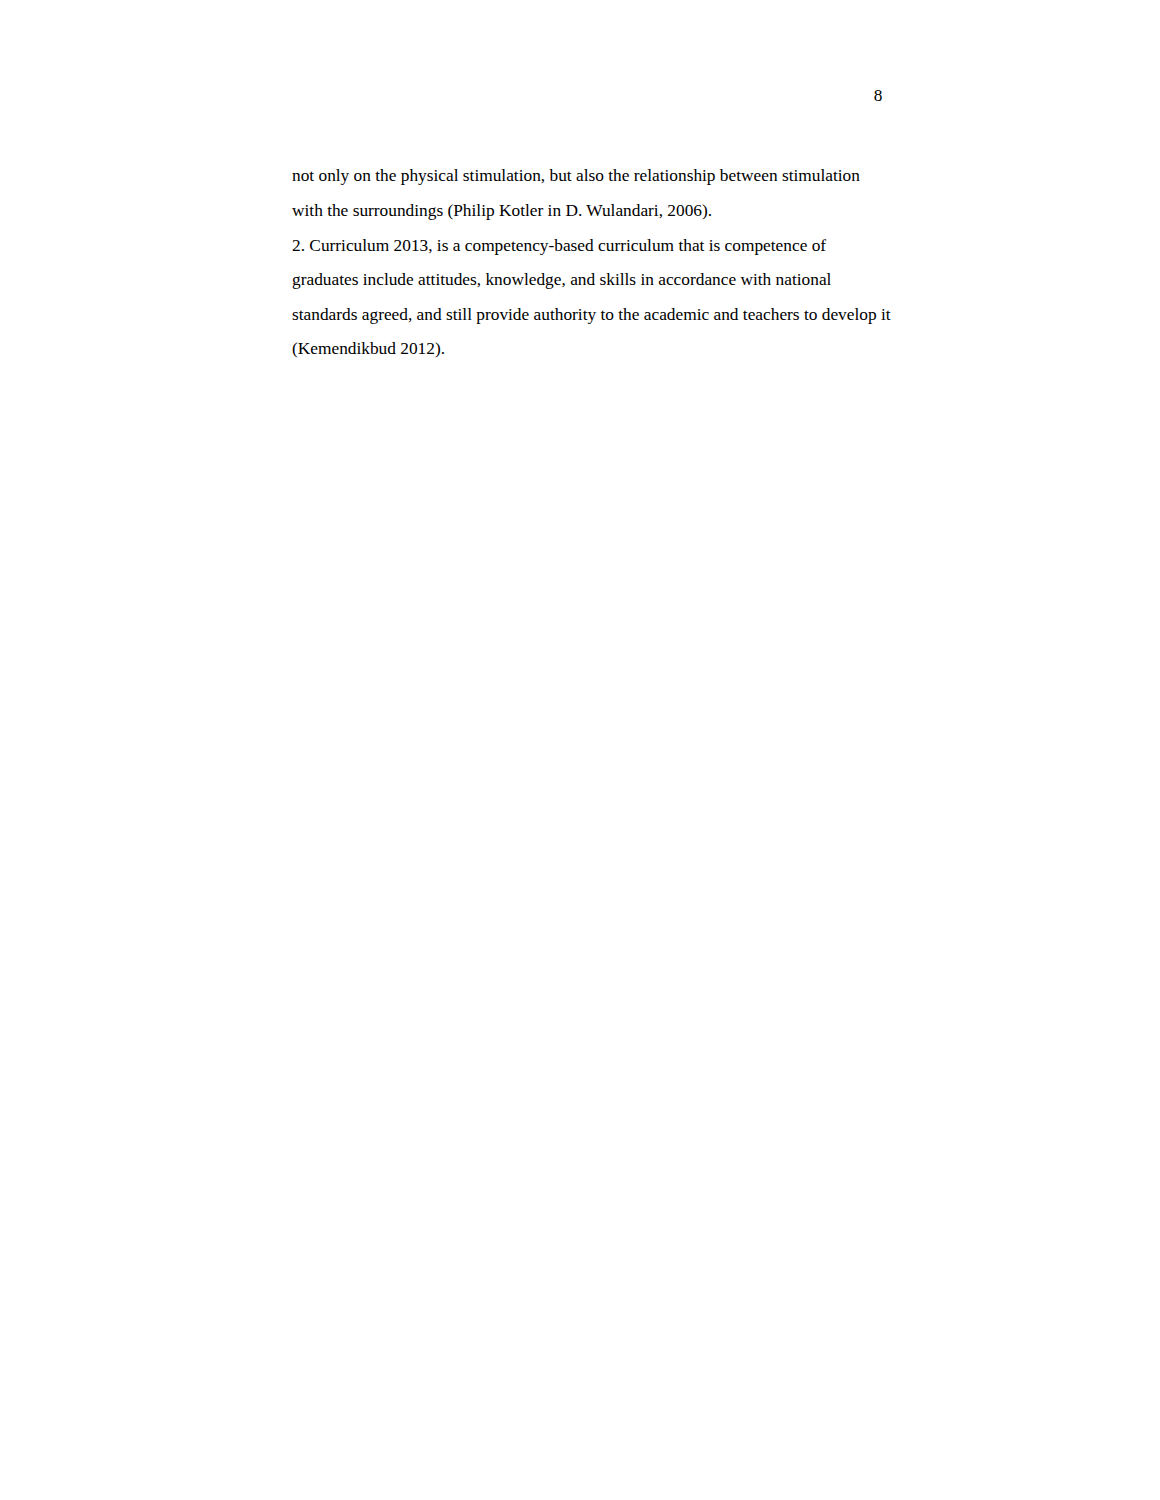8
not only on the physical stimulation, but also the relationship between stimulation with the surroundings (Philip Kotler in D. Wulandari, 2006).
2. Curriculum 2013, is a competency-based curriculum that is competence of graduates include attitudes, knowledge, and skills in accordance with national standards agreed, and still provide authority to the academic and teachers to develop it (Kemendikbud 2012).